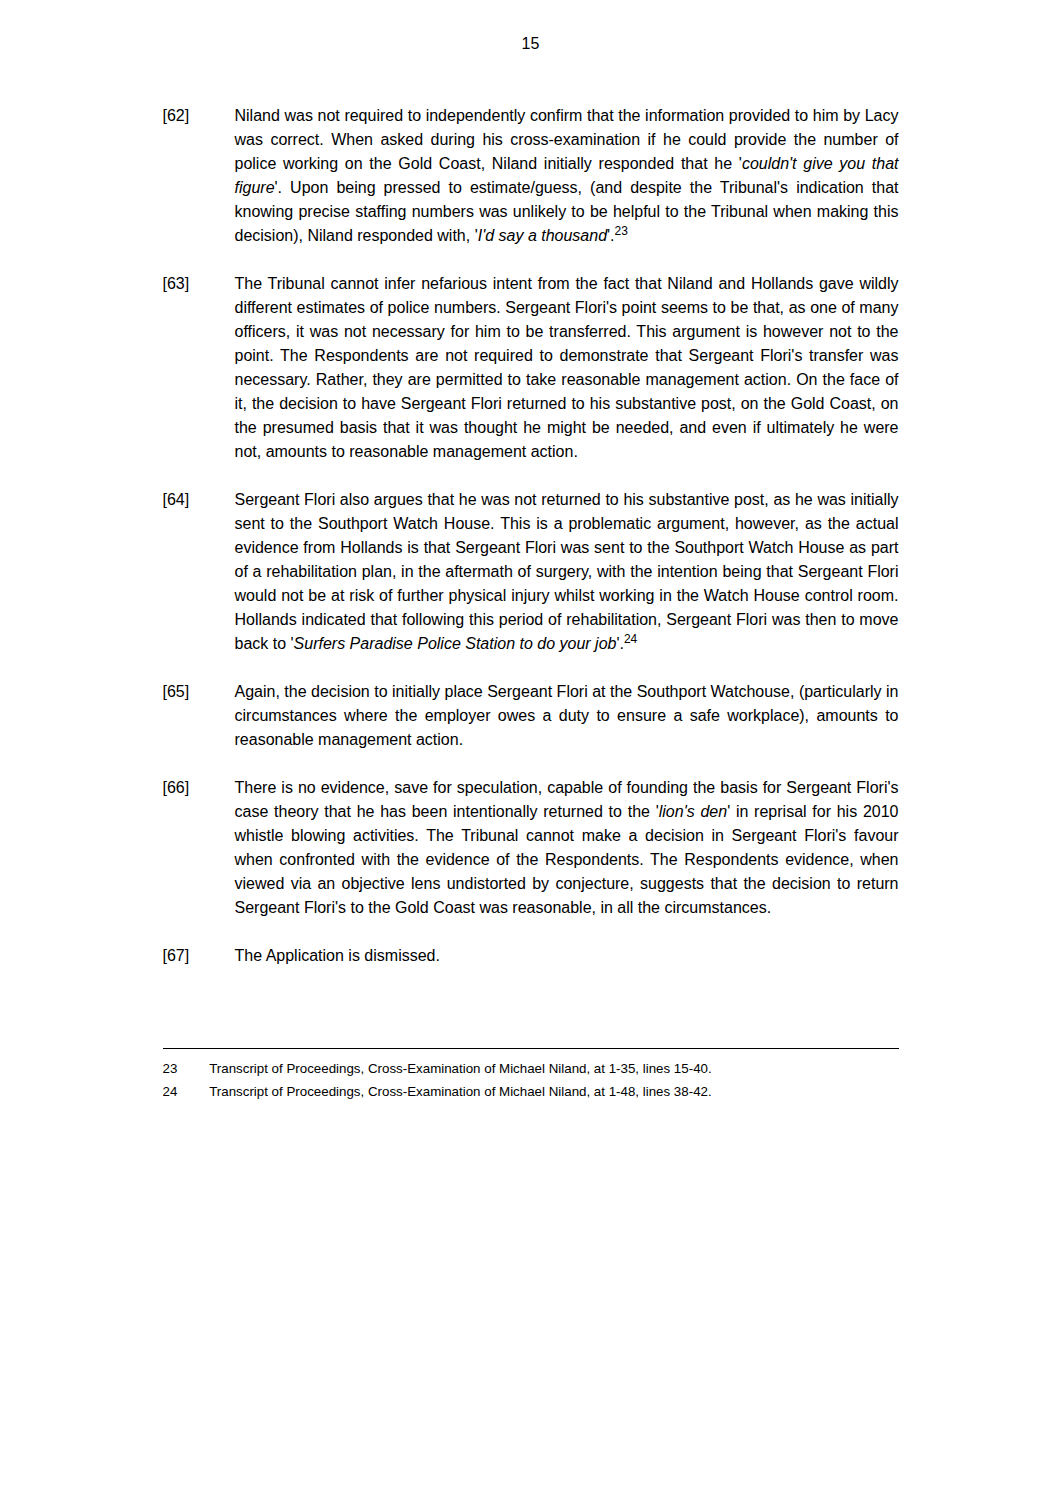15
[62] Niland was not required to independently confirm that the information provided to him by Lacy was correct. When asked during his cross-examination if he could provide the number of police working on the Gold Coast, Niland initially responded that he 'couldn't give you that figure'. Upon being pressed to estimate/guess, (and despite the Tribunal's indication that knowing precise staffing numbers was unlikely to be helpful to the Tribunal when making this decision), Niland responded with, 'I'd say a thousand'.23
[63] The Tribunal cannot infer nefarious intent from the fact that Niland and Hollands gave wildly different estimates of police numbers. Sergeant Flori's point seems to be that, as one of many officers, it was not necessary for him to be transferred. This argument is however not to the point. The Respondents are not required to demonstrate that Sergeant Flori's transfer was necessary. Rather, they are permitted to take reasonable management action. On the face of it, the decision to have Sergeant Flori returned to his substantive post, on the Gold Coast, on the presumed basis that it was thought he might be needed, and even if ultimately he were not, amounts to reasonable management action.
[64] Sergeant Flori also argues that he was not returned to his substantive post, as he was initially sent to the Southport Watch House. This is a problematic argument, however, as the actual evidence from Hollands is that Sergeant Flori was sent to the Southport Watch House as part of a rehabilitation plan, in the aftermath of surgery, with the intention being that Sergeant Flori would not be at risk of further physical injury whilst working in the Watch House control room. Hollands indicated that following this period of rehabilitation, Sergeant Flori was then to move back to 'Surfers Paradise Police Station to do your job'.24
[65] Again, the decision to initially place Sergeant Flori at the Southport Watchouse, (particularly in circumstances where the employer owes a duty to ensure a safe workplace), amounts to reasonable management action.
[66] There is no evidence, save for speculation, capable of founding the basis for Sergeant Flori's case theory that he has been intentionally returned to the 'lion's den' in reprisal for his 2010 whistle blowing activities. The Tribunal cannot make a decision in Sergeant Flori's favour when confronted with the evidence of the Respondents. The Respondents evidence, when viewed via an objective lens undistorted by conjecture, suggests that the decision to return Sergeant Flori's to the Gold Coast was reasonable, in all the circumstances.
[67] The Application is dismissed.
23 Transcript of Proceedings, Cross-Examination of Michael Niland, at 1-35, lines 15-40.
24 Transcript of Proceedings, Cross-Examination of Michael Niland, at 1-48, lines 38-42.